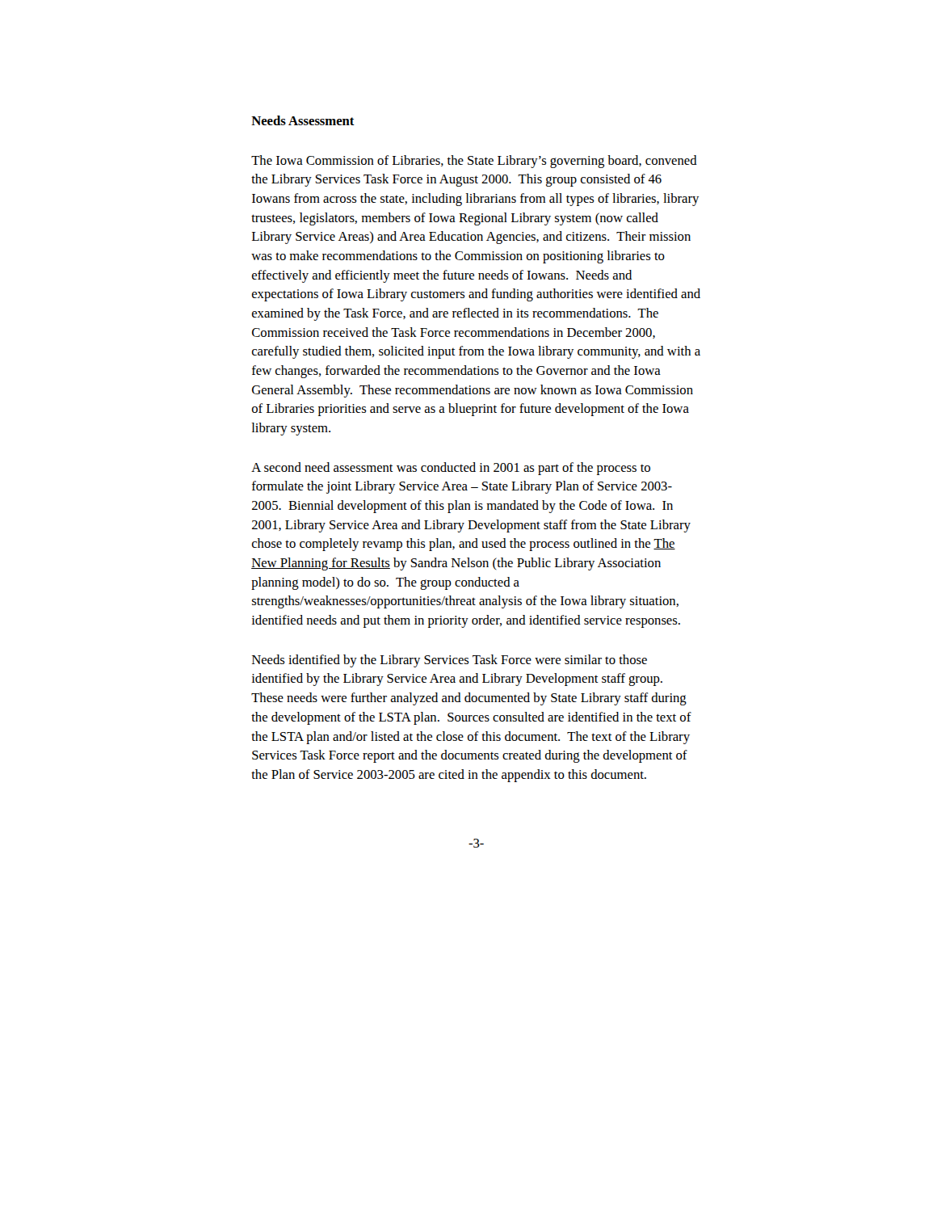Needs Assessment
The Iowa Commission of Libraries, the State Library’s governing board, convened the Library Services Task Force in August 2000. This group consisted of 46 Iowans from across the state, including librarians from all types of libraries, library trustees, legislators, members of Iowa Regional Library system (now called Library Service Areas) and Area Education Agencies, and citizens. Their mission was to make recommendations to the Commission on positioning libraries to effectively and efficiently meet the future needs of Iowans. Needs and expectations of Iowa Library customers and funding authorities were identified and examined by the Task Force, and are reflected in its recommendations. The Commission received the Task Force recommendations in December 2000, carefully studied them, solicited input from the Iowa library community, and with a few changes, forwarded the recommendations to the Governor and the Iowa General Assembly. These recommendations are now known as Iowa Commission of Libraries priorities and serve as a blueprint for future development of the Iowa library system.
A second need assessment was conducted in 2001 as part of the process to formulate the joint Library Service Area – State Library Plan of Service 2003-2005. Biennial development of this plan is mandated by the Code of Iowa. In 2001, Library Service Area and Library Development staff from the State Library chose to completely revamp this plan, and used the process outlined in the The New Planning for Results by Sandra Nelson (the Public Library Association planning model) to do so. The group conducted a strengths/weaknesses/opportunities/threat analysis of the Iowa library situation, identified needs and put them in priority order, and identified service responses.
Needs identified by the Library Services Task Force were similar to those identified by the Library Service Area and Library Development staff group. These needs were further analyzed and documented by State Library staff during the development of the LSTA plan. Sources consulted are identified in the text of the LSTA plan and/or listed at the close of this document. The text of the Library Services Task Force report and the documents created during the development of the Plan of Service 2003-2005 are cited in the appendix to this document.
-3-